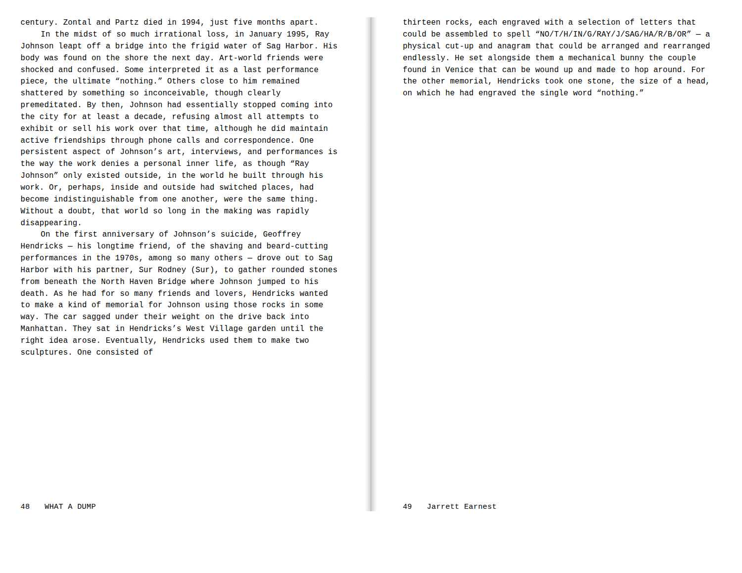century. Zontal and Partz died in 1994, just five months apart.
In the midst of so much irrational loss, in January 1995, Ray Johnson leapt off a bridge into the frigid water of Sag Harbor. His body was found on the shore the next day. Art-world friends were shocked and confused. Some interpreted it as a last performance piece, the ultimate “nothing.” Others close to him remained shattered by something so inconceivable, though clearly premeditated. By then, Johnson had essentially stopped coming into the city for at least a decade, refusing almost all attempts to exhibit or sell his work over that time, although he did maintain active friendships through phone calls and correspondence. One persistent aspect of Johnson’s art, interviews, and performances is the way the work denies a personal inner life, as though “Ray Johnson” only existed outside, in the world he built through his work. Or, perhaps, inside and outside had switched places, had become indistinguishable from one another, were the same thing. Without a doubt, that world so long in the making was rapidly disappearing.
On the first anniversary of Johnson’s suicide, Geoffrey Hendricks — his longtime friend, of the shaving and beard-cutting performances in the 1970s, among so many others — drove out to Sag Harbor with his partner, Sur Rodney (Sur), to gather rounded stones from beneath the North Haven Bridge where Johnson jumped to his death. As he had for so many friends and lovers, Hendricks wanted to make a kind of memorial for Johnson using those rocks in some way. The car sagged under their weight on the drive back into Manhattan. They sat in Hendricks’s West Village garden until the right idea arose. Eventually, Hendricks used them to make two sculptures. One consisted of
48 WHAT A DUMP
thirteen rocks, each engraved with a selection of letters that could be assembled to spell “NO/T/H/IN/G/RAY/J/SAG/HA/R/B/OR” — a physical cut-up and anagram that could be arranged and rearranged endlessly. He set alongside them a mechanical bunny the couple found in Venice that can be wound up and made to hop around. For the other memorial, Hendricks took one stone, the size of a head, on which he had engraved the single word “nothing.”
49 Jarrett Earnest